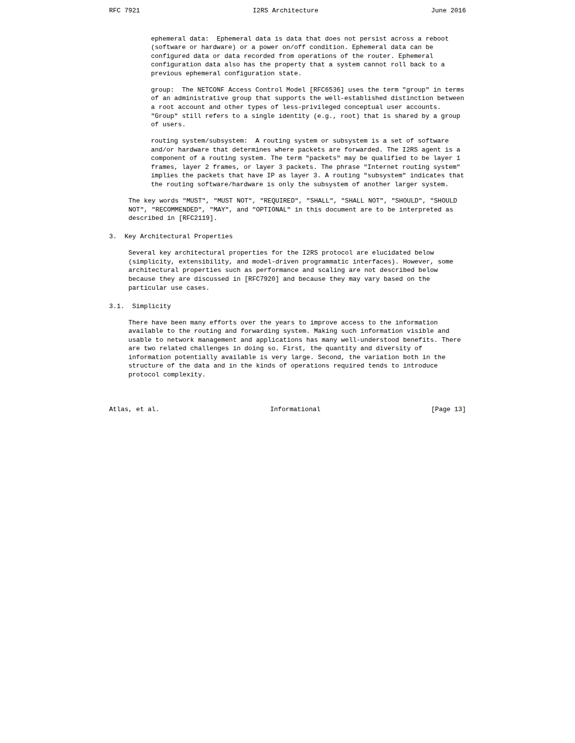RFC 7921 I2RS Architecture June 2016
ephemeral data: Ephemeral data is data that does not persist across a reboot (software or hardware) or a power on/off condition. Ephemeral data can be configured data or data recorded from operations of the router. Ephemeral configuration data also has the property that a system cannot roll back to a previous ephemeral configuration state.
group: The NETCONF Access Control Model [RFC6536] uses the term "group" in terms of an administrative group that supports the well-established distinction between a root account and other types of less-privileged conceptual user accounts. "Group" still refers to a single identity (e.g., root) that is shared by a group of users.
routing system/subsystem: A routing system or subsystem is a set of software and/or hardware that determines where packets are forwarded. The I2RS agent is a component of a routing system. The term "packets" may be qualified to be layer 1 frames, layer 2 frames, or layer 3 packets. The phrase "Internet routing system" implies the packets that have IP as layer 3. A routing "subsystem" indicates that the routing software/hardware is only the subsystem of another larger system.
The key words "MUST", "MUST NOT", "REQUIRED", "SHALL", "SHALL NOT", "SHOULD", "SHOULD NOT", "RECOMMENDED", "MAY", and "OPTIONAL" in this document are to be interpreted as described in [RFC2119].
3. Key Architectural Properties
Several key architectural properties for the I2RS protocol are elucidated below (simplicity, extensibility, and model-driven programmatic interfaces). However, some architectural properties such as performance and scaling are not described below because they are discussed in [RFC7920] and because they may vary based on the particular use cases.
3.1. Simplicity
There have been many efforts over the years to improve access to the information available to the routing and forwarding system. Making such information visible and usable to network management and applications has many well-understood benefits. There are two related challenges in doing so. First, the quantity and diversity of information potentially available is very large. Second, the variation both in the structure of the data and in the kinds of operations required tends to introduce protocol complexity.
Atlas, et al. Informational [Page 13]